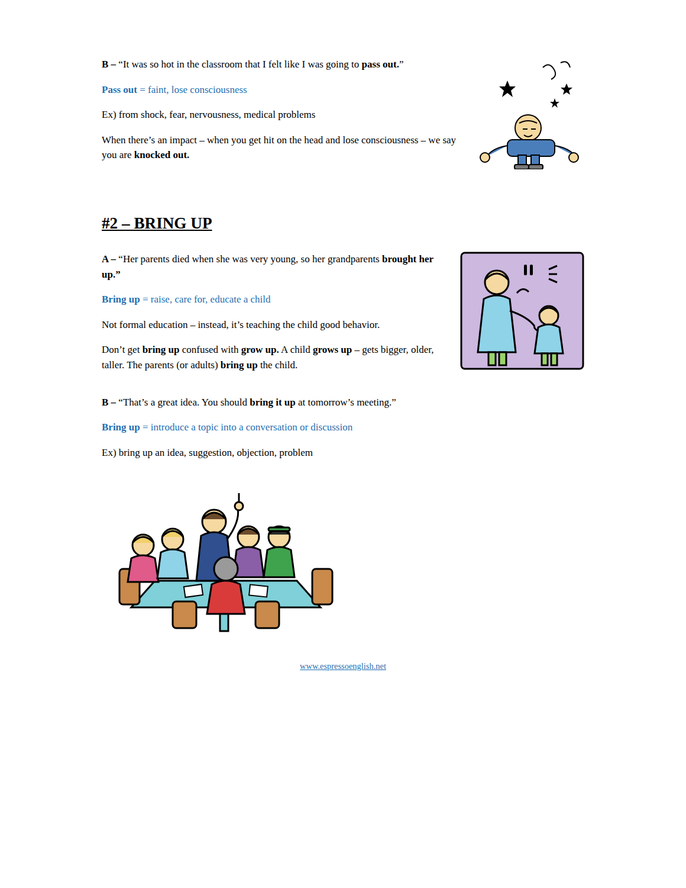B – “It was so hot in the classroom that I felt like I was going to pass out.”
Pass out = faint, lose consciousness
Ex) from shock, fear, nervousness, medical problems
When there’s an impact – when you get hit on the head and lose consciousness – we say you are knocked out.
#2 – BRING UP
A – “Her parents died when she was very young, so her grandparents brought her up.”
Bring up = raise, care for, educate a child
Not formal education – instead, it’s teaching the child good behavior.
Don’t get bring up confused with grow up. A child grows up – gets bigger, older, taller. The parents (or adults) bring up the child.
B – “That’s a great idea. You should bring it up at tomorrow’s meeting.”
Bring up = introduce a topic into a conversation or discussion
Ex) bring up an idea, suggestion, objection, problem
www.espressoenglish.net